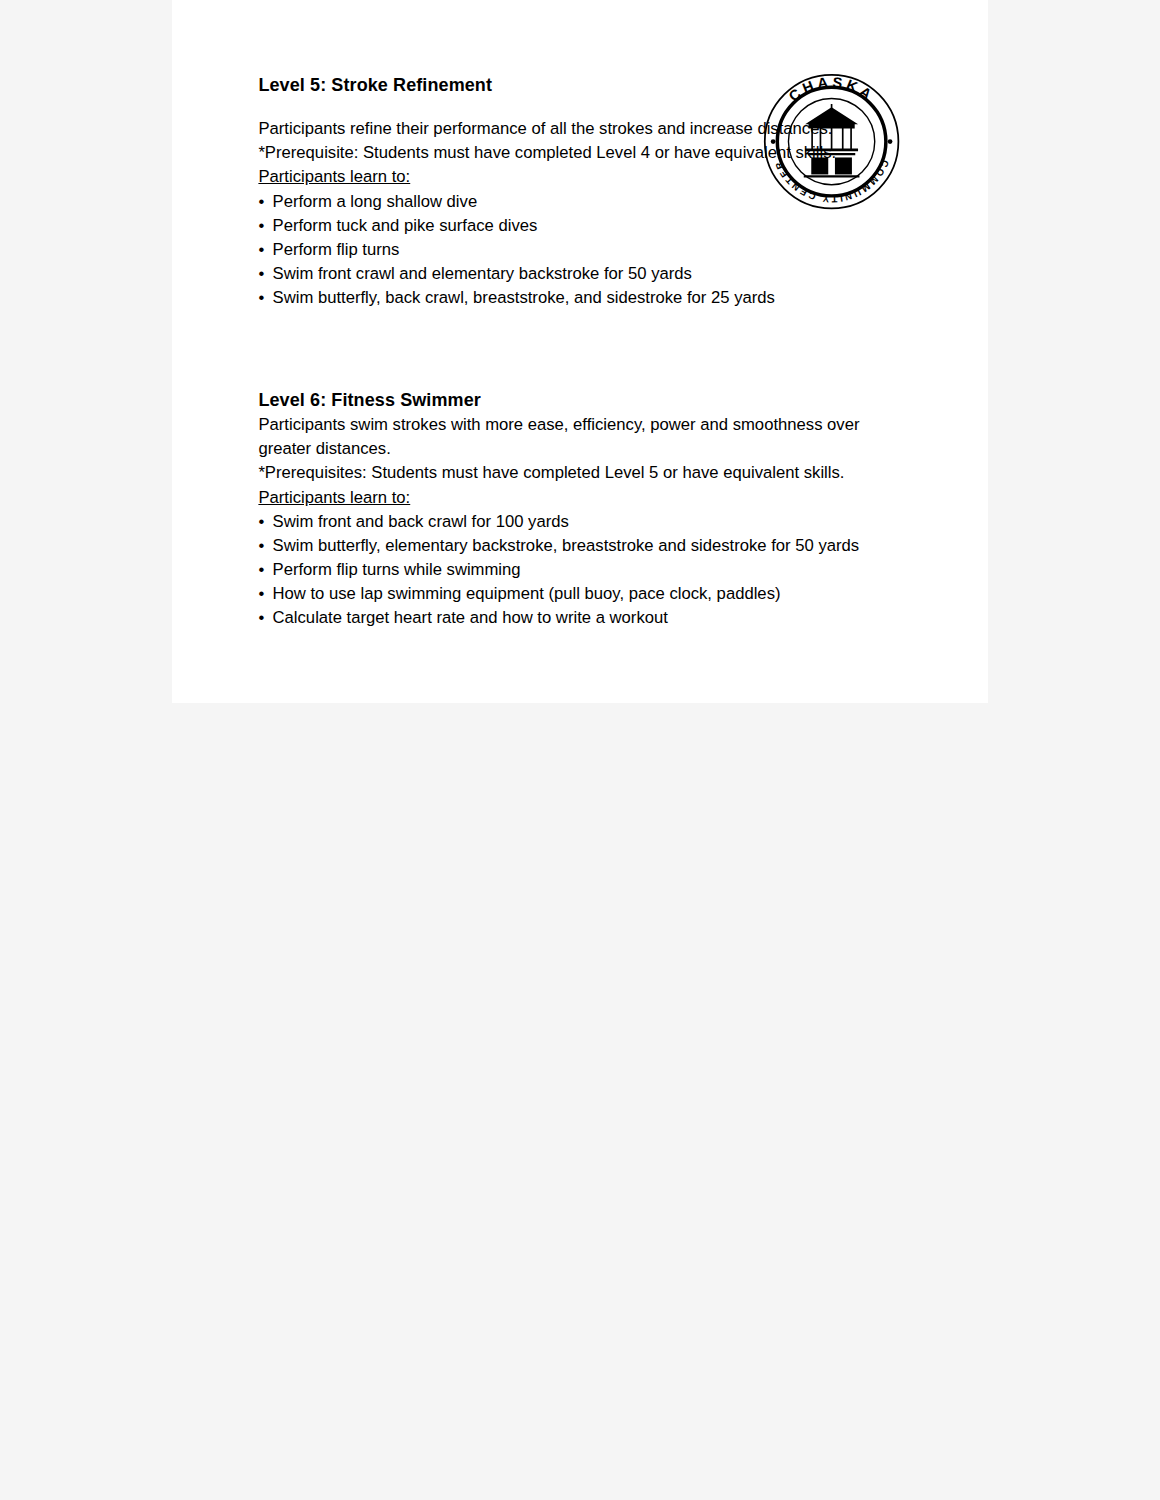CHASKA COMMUNITY CENTER
Level 5: Stroke Refinement
Participants refine their performance of all the strokes and increase distances.
*Prerequisite: Students must have completed Level 4 or have equivalent skills.
Participants learn to:
Perform a long shallow dive
Perform tuck and pike surface dives
Perform flip turns
Swim front crawl and elementary backstroke for 50 yards
Swim butterfly, back crawl, breaststroke, and sidestroke for 25 yards
Level 6: Fitness Swimmer
Participants swim strokes with more ease, efficiency, power and smoothness over greater distances.
*Prerequisites: Students must have completed Level 5 or have equivalent skills.
Participants learn to:
Swim front and back crawl for 100 yards
Swim butterfly, elementary backstroke, breaststroke and sidestroke for 50 yards
Perform flip turns while swimming
How to use lap swimming equipment (pull buoy, pace clock, paddles)
Calculate target heart rate and how to write a workout